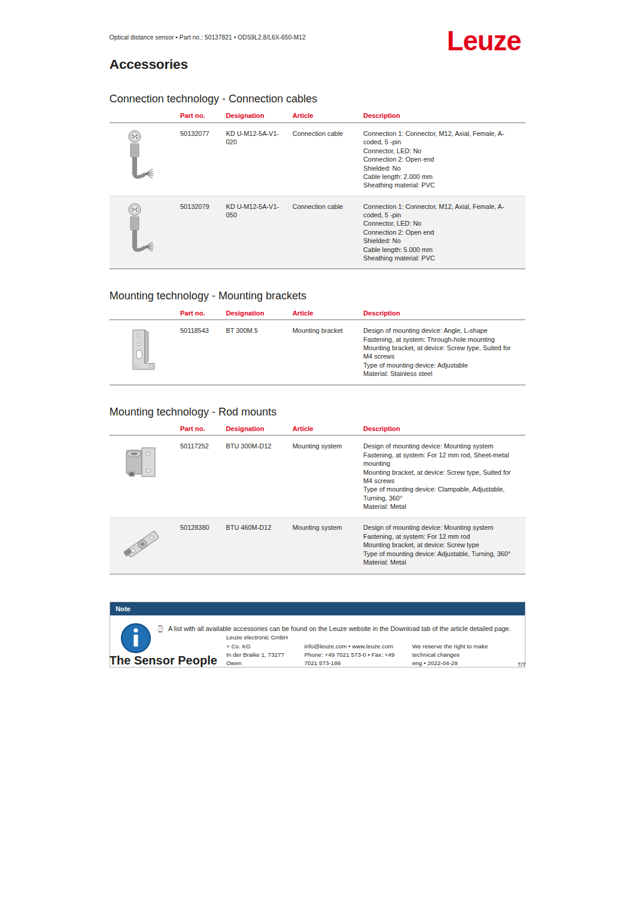Optical distance sensor • Part no.: 50137821 • ODS9L2.8/L6X-650-M12
Accessories
Leuze
Connection technology - Connection cables
| | Part no. | Designation | Article | Description |
| --- | --- | --- | --- | --- |
| | 50132077 | KD U-M12-5A-V1-020 | Connection cable | Connection 1: Connector, M12, Axial, Female, A-coded, 5 -pin Connector, LED: No Connection 2: Open end Shielded: No Cable length: 2.000 mm Sheathing material: PVC |
| | 50132079 | KD U-M12-5A-V1-050 | Connection cable | Connection 1: Connector, M12, Axial, Female, A-coded, 5 -pin Connector, LED: No Connection 2: Open end Shielded: No Cable length: 5.000 mm Sheathing material: PVC |
Mounting technology - Mounting brackets
| | Part no. | Designation | Article | Description |
| --- | --- | --- | --- | --- |
| | 50118543 | BT 300M.5 | Mounting bracket | Design of mounting device: Angle, L-shape Fastening, at system: Through-hole mounting Mounting bracket, at device: Screw type, Suited for M4 screws Type of mounting device: Adjustable Material: Stainless steel |
Mounting technology - Rod mounts
| | Part no. | Designation | Article | Description |
| --- | --- | --- | --- | --- |
| | 50117252 | BTU 300M-D12 | Mounting system | Design of mounting device: Mounting system Fastening, at system: For 12 mm rod, Sheet-metal mounting Mounting bracket, at device: Screw type, Suited for M4 screws Type of mounting device: Clampable, Adjustable, Turning, 360° Material: Metal |
| | 50128380 | BTU 460M-D12 | Mounting system | Design of mounting device: Mounting system Fastening, at system: For 12 mm rod Mounting bracket, at device: Screw type Type of mounting device: Adjustable, Turning, 360° Material: Metal |
Note
⌚A list with all available accessories can be found on the Leuze website in the Download tab of the article detailed page.
The Sensor People
Leuze electronic GmbH + Co. KG
In der Braike 1, 73277 Owen
info@leuze.com • www.leuze.com
Phone: +49 7021 573-0 • Fax: +49 7021 573-199
We reserve the right to make technical changes
eng • 2022-04-29
7/7